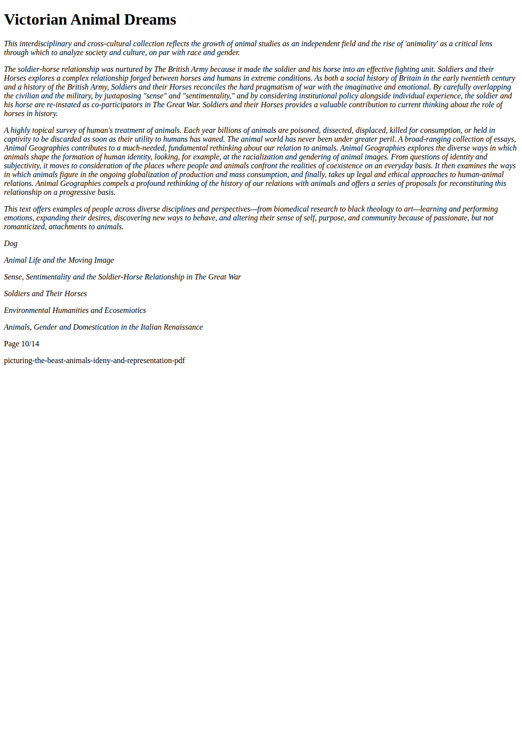Victorian Animal Dreams
This interdisciplinary and cross-cultural collection reflects the growth of animal studies as an independent field and the rise of 'animality' as a critical lens through which to analyze society and culture, on par with race and gender.
The soldier-horse relationship was nurtured by The British Army because it made the soldier and his horse into an effective fighting unit. Soldiers and their Horses explores a complex relationship forged between horses and humans in extreme conditions. As both a social history of Britain in the early twentieth century and a history of the British Army, Soldiers and their Horses reconciles the hard pragmatism of war with the imaginative and emotional. By carefully overlapping the civilian and the military, by juxtaposing "sense" and "sentimentality," and by considering institutional policy alongside individual experience, the soldier and his horse are re-instated as co-participators in The Great War. Soldiers and their Horses provides a valuable contribution to current thinking about the role of horses in history.
A highly topical survey of human's treatment of animals. Each year billions of animals are poisoned, dissected, displaced, killed for consumption, or held in captivity to be discarded as soon as their utility to humans has waned. The animal world has never been under greater peril. A broad-ranging collection of essays, Animal Geographies contributes to a much-needed, fundamental rethinking about our relation to animals. Animal Geographies explores the diverse ways in which animals shape the formation of human identity, looking, for example, at the racialization and gendering of animal images. From questions of identity and subjectivity, it moves to consideration of the places where people and animals confront the realities of coexistence on an everyday basis. It then examines the ways in which animals figure in the ongoing globalization of production and mass consumption, and finally, takes up legal and ethical approaches to human-animal relations. Animal Geographies compels a profound rethinking of the history of our relations with animals and offers a series of proposals for reconstituting this relationship on a progressive basis.
This text offers examples of people across diverse disciplines and perspectives—from biomedical research to black theology to art—learning and performing emotions, expanding their desires, discovering new ways to behave, and altering their sense of self, purpose, and community because of passionate, but not romanticized, attachments to animals.
Dog
Animal Life and the Moving Image
Sense, Sentimentality and the Soldier-Horse Relationship in The Great War
Soldiers and Their Horses
Environmental Humanities and Ecosemiotics
Animals, Gender and Domestication in the Italian Renaissance
Page 10/14
picturing-the-beast-animals-ideny-and-representation-pdf